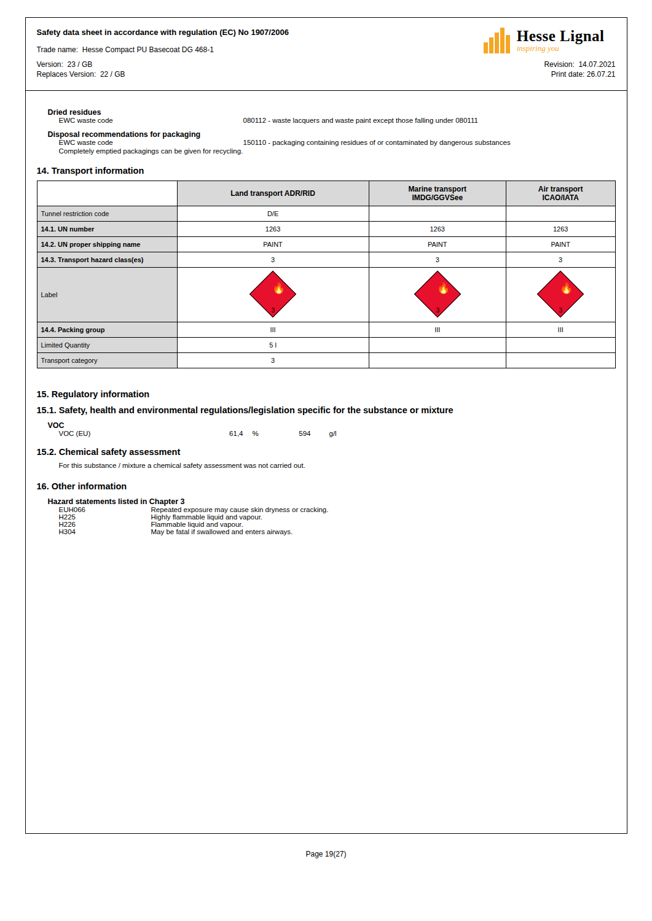Safety data sheet in accordance with regulation (EC) No 1907/2006
Hesse Lignal
inspiring you
Trade name: Hesse Compact PU Basecoat DG 468-1
Version: 23 / GB
Revision: 14.07.2021
Replaces Version: 22 / GB
Print date: 26.07.21
Dried residues
EWC waste code
080112 - waste lacquers and waste paint except those falling under 080111
Disposal recommendations for packaging
EWC waste code
150110 - packaging containing residues of or contaminated by dangerous substances
Completely emptied packagings can be given for recycling.
14. Transport information
| | Land transport ADR/RID | Marine transport IMDG/GGVSee | Air transport ICAO/IATA |
| --- | --- | --- | --- |
| Tunnel restriction code | D/E | | |
| 14.1. UN number | 1263 | 1263 | 1263 |
| 14.2. UN proper shipping name | PAINT | PAINT | PAINT |
| 14.3. Transport hazard class(es) | 3 | 3 | 3 |
| Label | 🔥 3 | 🔥 3 | 🔥 3 |
| 14.4. Packing group | III | III | III |
| Limited Quantity | 5 l | | |
| Transport category | 3 | | |
15. Regulatory information
15.1. Safety, health and environmental regulations/legislation specific for the substance or mixture
VOC
VOC (EU)
61,4
%
594
g/l
15.2. Chemical safety assessment
For this substance / mixture a chemical safety assessment was not carried out.
16. Other information
Hazard statements listed in Chapter 3
EUH066
Repeated exposure may cause skin dryness or cracking.
H225
Highly flammable liquid and vapour.
H226
Flammable liquid and vapour.
H304
May be fatal if swallowed and enters airways.
Page 19(27)